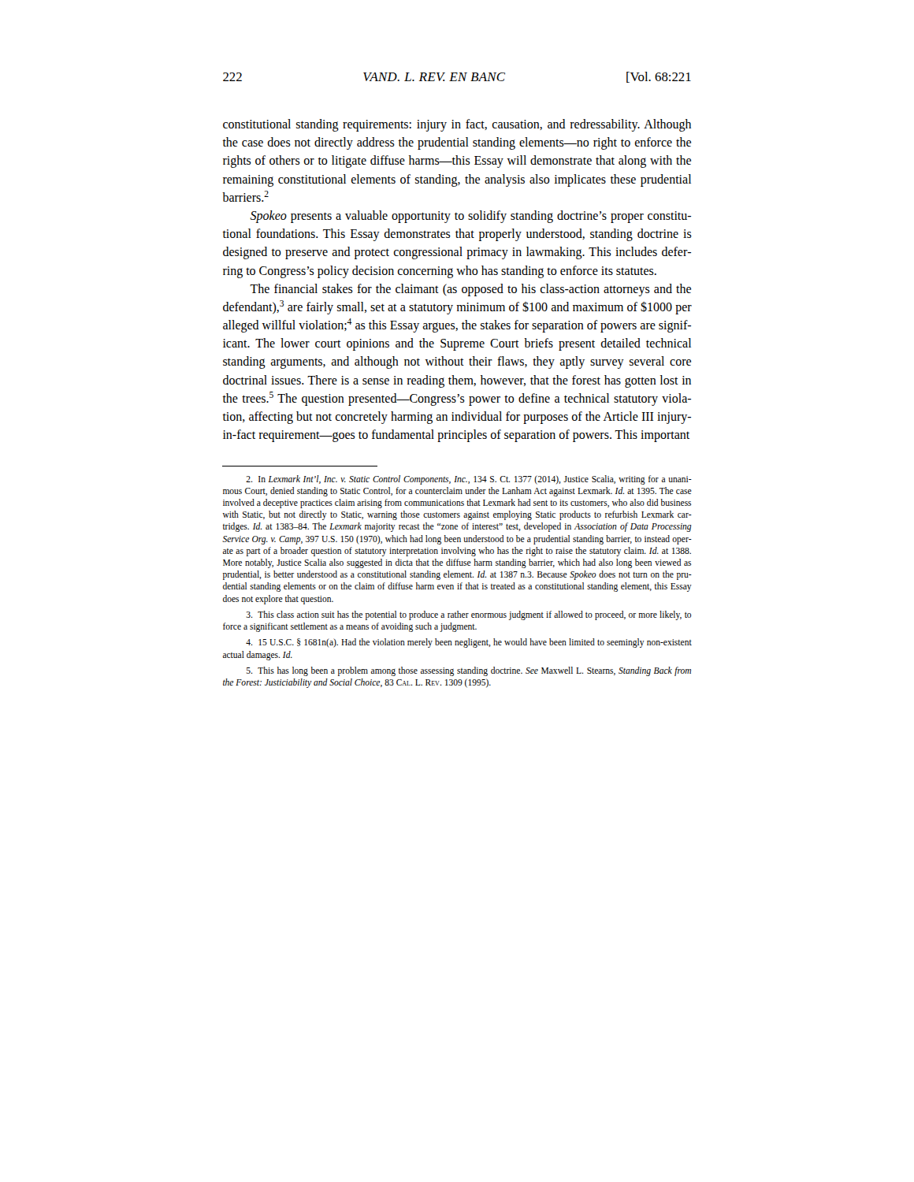222 VAND. L. REV. EN BANC [Vol. 68:221
constitutional standing requirements: injury in fact, causation, and redressability. Although the case does not directly address the prudential standing elements—no right to enforce the rights of others or to litigate diffuse harms—this Essay will demonstrate that along with the remaining constitutional elements of standing, the analysis also implicates these prudential barriers.2
Spokeo presents a valuable opportunity to solidify standing doctrine’s proper constitutional foundations. This Essay demonstrates that properly understood, standing doctrine is designed to preserve and protect congressional primacy in lawmaking. This includes deferring to Congress’s policy decision concerning who has standing to enforce its statutes.
The financial stakes for the claimant (as opposed to his class-action attorneys and the defendant),3 are fairly small, set at a statutory minimum of $100 and maximum of $1000 per alleged willful violation;4 as this Essay argues, the stakes for separation of powers are significant. The lower court opinions and the Supreme Court briefs present detailed technical standing arguments, and although not without their flaws, they aptly survey several core doctrinal issues. There is a sense in reading them, however, that the forest has gotten lost in the trees.5 The question presented—Congress’s power to define a technical statutory violation, affecting but not concretely harming an individual for purposes of the Article III injury-in-fact requirement—goes to fundamental principles of separation of powers. This important
2. In Lexmark Int’l, Inc. v. Static Control Components, Inc., 134 S. Ct. 1377 (2014), Justice Scalia, writing for a unanimous Court, denied standing to Static Control, for a counterclaim under the Lanham Act against Lexmark. Id. at 1395. The case involved a deceptive practices claim arising from communications that Lexmark had sent to its customers, who also did business with Static, but not directly to Static, warning those customers against employing Static products to refurbish Lexmark cartridges. Id. at 1383–84. The Lexmark majority recast the “zone of interest” test, developed in Association of Data Processing Service Org. v. Camp, 397 U.S. 150 (1970), which had long been understood to be a prudential standing barrier, to instead operate as part of a broader question of statutory interpretation involving who has the right to raise the statutory claim. Id. at 1388. More notably, Justice Scalia also suggested in dicta that the diffuse harm standing barrier, which had also long been viewed as prudential, is better understood as a constitutional standing element. Id. at 1387 n.3. Because Spokeo does not turn on the prudential standing elements or on the claim of diffuse harm even if that is treated as a constitutional standing element, this Essay does not explore that question.
3. This class action suit has the potential to produce a rather enormous judgment if allowed to proceed, or more likely, to force a significant settlement as a means of avoiding such a judgment.
4. 15 U.S.C. § 1681n(a). Had the violation merely been negligent, he would have been limited to seemingly non-existent actual damages. Id.
5. This has long been a problem among those assessing standing doctrine. See Maxwell L. Stearns, Standing Back from the Forest: Justiciability and Social Choice, 83 Cal. L. Rev. 1309 (1995).